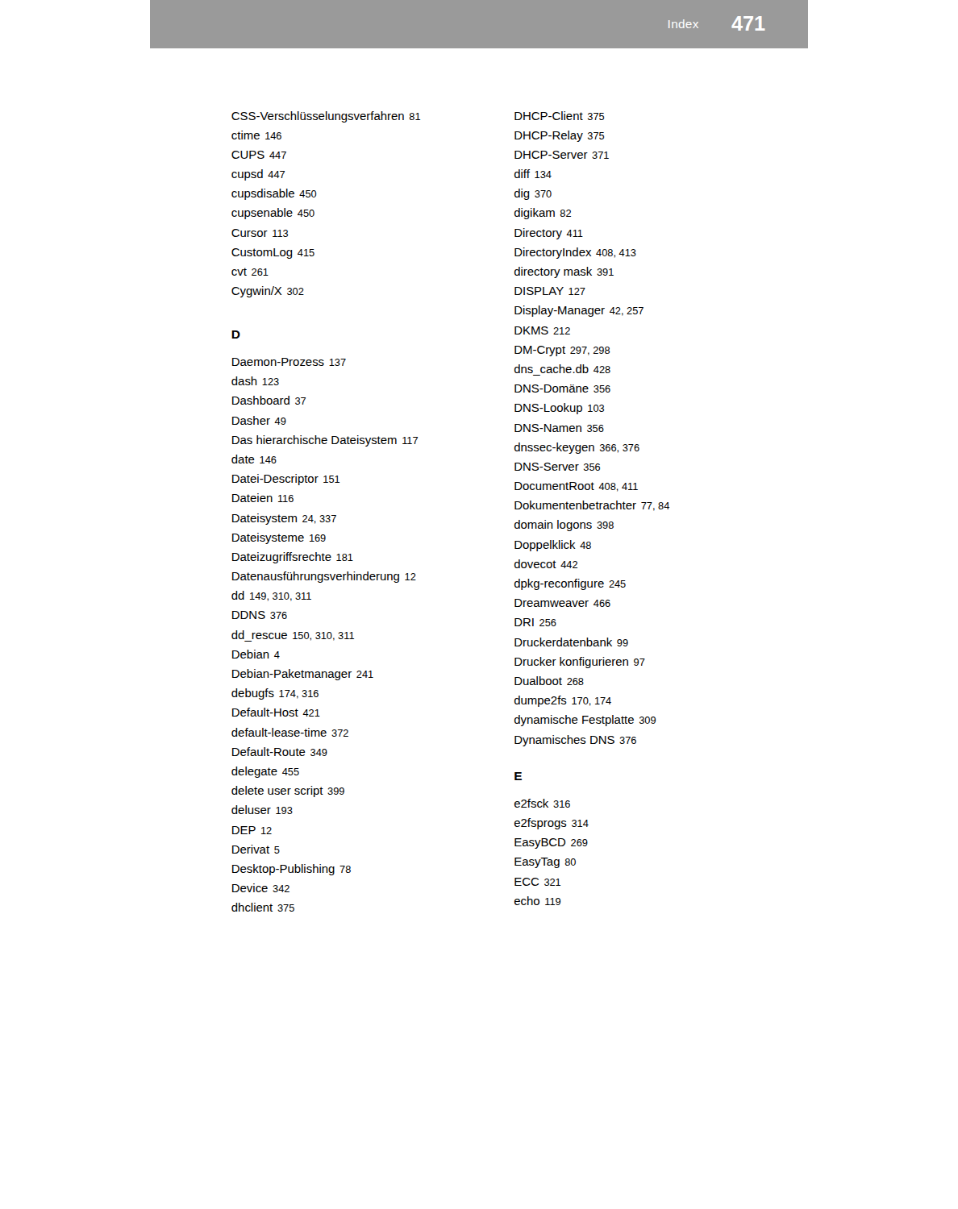Index 471
CSS-Verschlüsselungsverfahren 81
ctime 146
CUPS 447
cupsd 447
cupsdisable 450
cupsenable 450
Cursor 113
CustomLog 415
cvt 261
Cygwin/X 302
D
Daemon-Prozess 137
dash 123
Dashboard 37
Dasher 49
Das hierarchische Dateisystem 117
date 146
Datei-Descriptor 151
Dateien 116
Dateisystem 24, 337
Dateisysteme 169
Dateizugriffsrechte 181
Datenausführungsverhinderung 12
dd 149, 310, 311
DDNS 376
dd_rescue 150, 310, 311
Debian 4
Debian-Paketmanager 241
debugfs 174, 316
Default-Host 421
default-lease-time 372
Default-Route 349
delegate 455
delete user script 399
deluser 193
DEP 12
Derivat 5
Desktop-Publishing 78
Device 342
dhclient 375
DHCP-Client 375
DHCP-Relay 375
DHCP-Server 371
diff 134
dig 370
digikam 82
Directory 411
DirectoryIndex 408, 413
directory mask 391
DISPLAY 127
Display-Manager 42, 257
DKMS 212
DM-Crypt 297, 298
dns_cache.db 428
DNS-Domäne 356
DNS-Lookup 103
DNS-Namen 356
dnssec-keygen 366, 376
DNS-Server 356
DocumentRoot 408, 411
Dokumentenbetrachter 77, 84
domain logons 398
Doppelklick 48
dovecot 442
dpkg-reconfigure 245
Dreamweaver 466
DRI 256
Druckerdatenbank 99
Drucker konfigurieren 97
Dualboot 268
dumpe2fs 170, 174
dynamische Festplatte 309
Dynamisches DNS 376
E
e2fsck 316
e2fsprogs 314
EasyBCD 269
EasyTag 80
ECC 321
echo 119